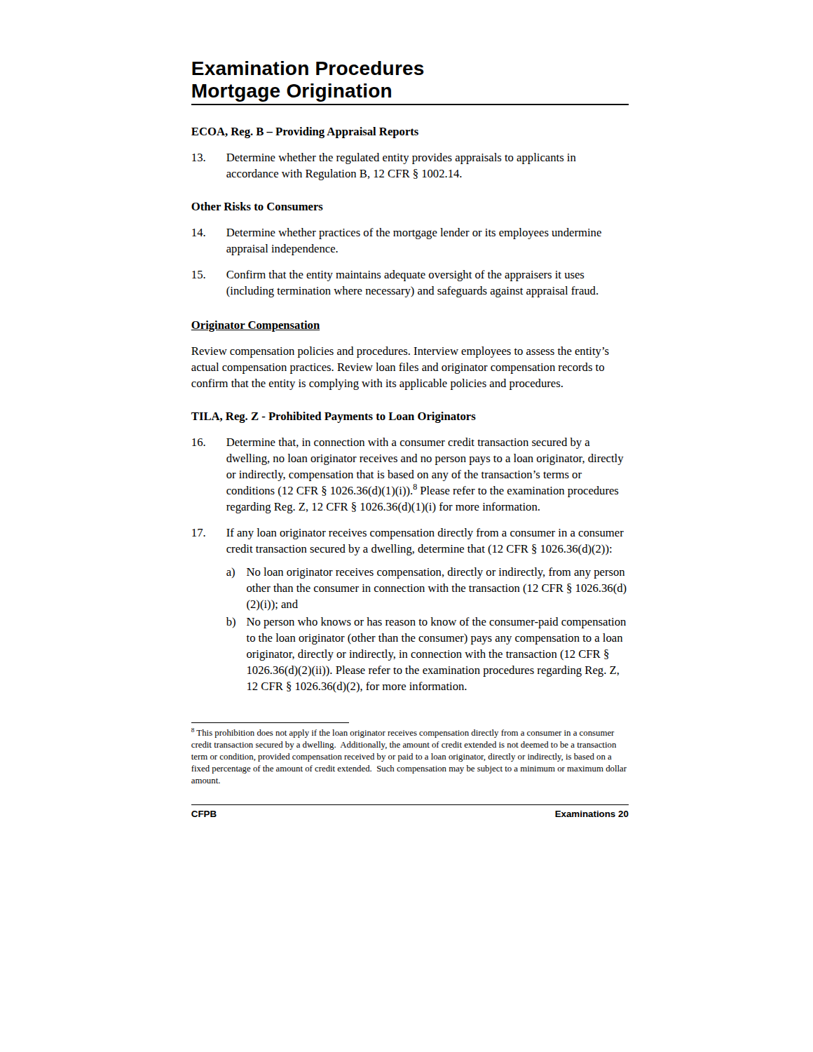Examination ProceduresMortgage Origination
ECOA, Reg. B – Providing Appraisal Reports
13. Determine whether the regulated entity provides appraisals to applicants in accordance with Regulation B, 12 CFR § 1002.14.
Other Risks to Consumers
14. Determine whether practices of the mortgage lender or its employees undermine appraisal independence.
15. Confirm that the entity maintains adequate oversight of the appraisers it uses (including termination where necessary) and safeguards against appraisal fraud.
Originator Compensation
Review compensation policies and procedures. Interview employees to assess the entity’s actual compensation practices. Review loan files and originator compensation records to confirm that the entity is complying with its applicable policies and procedures.
TILA, Reg. Z - Prohibited Payments to Loan Originators
16. Determine that, in connection with a consumer credit transaction secured by a dwelling, no loan originator receives and no person pays to a loan originator, directly or indirectly, compensation that is based on any of the transaction’s terms or conditions (12 CFR § 1026.36(d)(1)(i)).8 Please refer to the examination procedures regarding Reg. Z, 12 CFR § 1026.36(d)(1)(i) for more information.
17. If any loan originator receives compensation directly from a consumer in a consumer credit transaction secured by a dwelling, determine that (12 CFR § 1026.36(d)(2)):
a) No loan originator receives compensation, directly or indirectly, from any person other than the consumer in connection with the transaction (12 CFR § 1026.36(d)(2)(i)); and
b) No person who knows or has reason to know of the consumer-paid compensation to the loan originator (other than the consumer) pays any compensation to a loan originator, directly or indirectly, in connection with the transaction (12 CFR § 1026.36(d)(2)(ii)). Please refer to the examination procedures regarding Reg. Z, 12 CFR § 1026.36(d)(2), for more information.
8 This prohibition does not apply if the loan originator receives compensation directly from a consumer in a consumer credit transaction secured by a dwelling. Additionally, the amount of credit extended is not deemed to be a transaction term or condition, provided compensation received by or paid to a loan originator, directly or indirectly, is based on a fixed percentage of the amount of credit extended. Such compensation may be subject to a minimum or maximum dollar amount.
CFPB Examinations 20